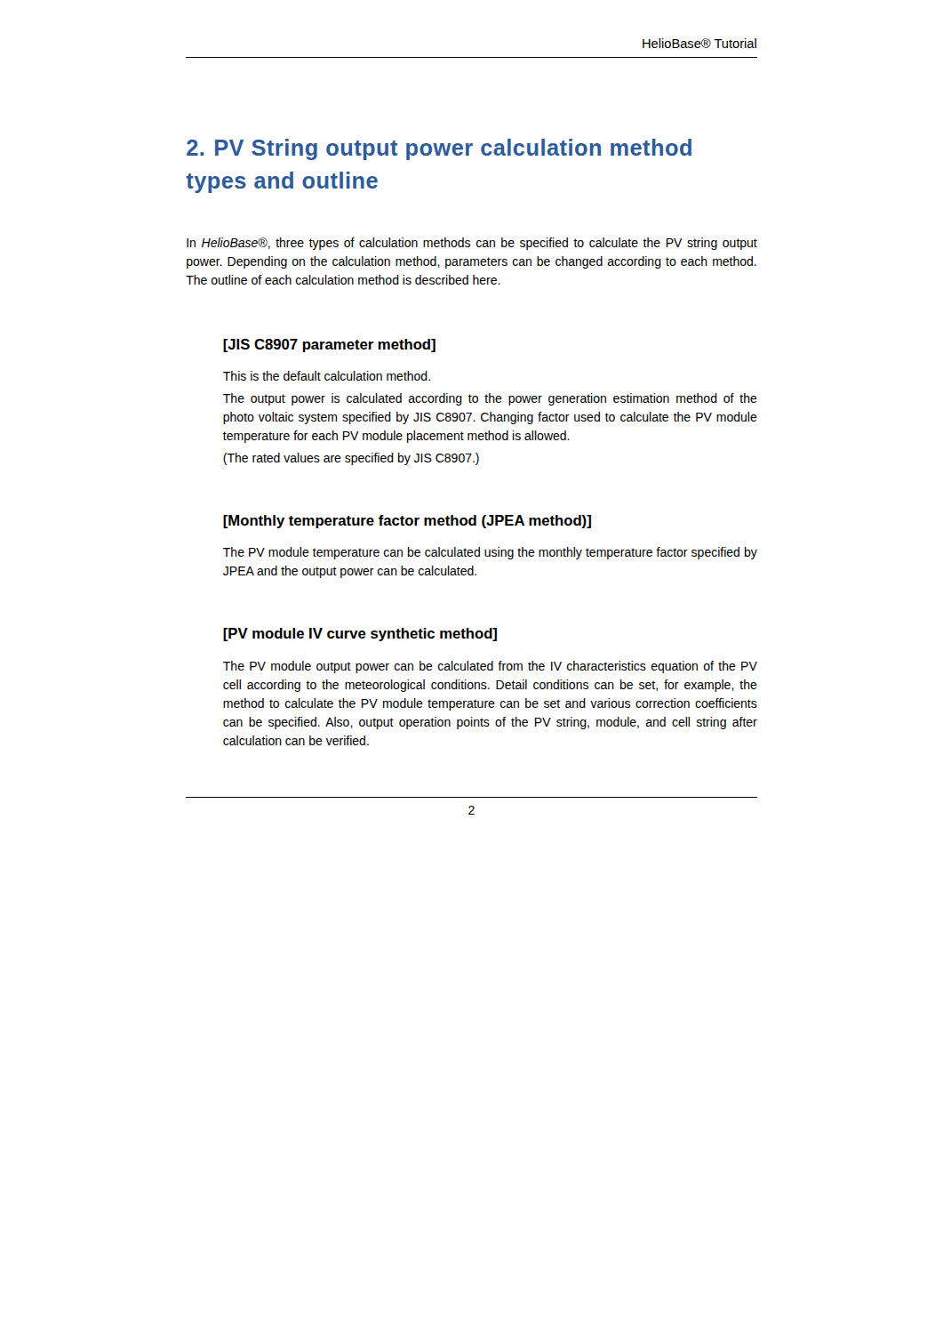HelioBase® Tutorial
2. PV String output power calculation method types and outline
In HelioBase®, three types of calculation methods can be specified to calculate the PV string output power. Depending on the calculation method, parameters can be changed according to each method. The outline of each calculation method is described here.
[JIS C8907 parameter method]
This is the default calculation method.
The output power is calculated according to the power generation estimation method of the photo voltaic system specified by JIS C8907. Changing factor used to calculate the PV module temperature for each PV module placement method is allowed.
(The rated values are specified by JIS C8907.)
[Monthly temperature factor method (JPEA method)]
The PV module temperature can be calculated using the monthly temperature factor specified by JPEA and the output power can be calculated.
[PV module IV curve synthetic method]
The PV module output power can be calculated from the IV characteristics equation of the PV cell according to the meteorological conditions. Detail conditions can be set, for example, the method to calculate the PV module temperature can be set and various correction coefficients can be specified. Also, output operation points of the PV string, module, and cell string after calculation can be verified.
2